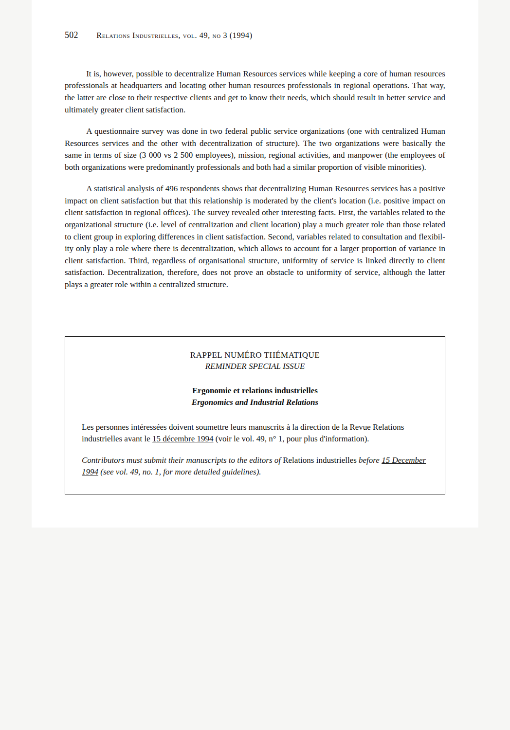502 Relations Industrielles, vol. 49, no 3 (1994)
It is, however, possible to decentralize Human Resources services while keeping a core of human resources professionals at headquarters and locating other human resources professionals in regional operations. That way, the latter are close to their respective clients and get to know their needs, which should result in better service and ultimately greater client satisfaction.
A questionnaire survey was done in two federal public service organizations (one with centralized Human Resources services and the other with decentralization of structure). The two organizations were basically the same in terms of size (3 000 vs 2 500 employees), mission, regional activities, and manpower (the employees of both organizations were predominantly professionals and both had a similar proportion of visible minorities).
A statistical analysis of 496 respondents shows that decentralizing Human Resources services has a positive impact on client satisfaction but that this relationship is moderated by the client's location (i.e. positive impact on client satisfaction in regional offices). The survey revealed other interesting facts. First, the variables related to the organizational structure (i.e. level of centralization and client location) play a much greater role than those related to client group in exploring differences in client satisfaction. Second, variables related to consultation and flexibility only play a role where there is decentralization, which allows to account for a larger proportion of variance in client satisfaction. Third, regardless of organisational structure, uniformity of service is linked directly to client satisfaction. Decentralization, therefore, does not prove an obstacle to uniformity of service, although the latter plays a greater role within a centralized structure.
RAPPEL NUMÉRO THÉMATIQUE
REMINDER SPECIAL ISSUE
Ergonomie et relations industrielles
Ergonomics and Industrial Relations
Les personnes intéressées doivent soumettre leurs manuscrits à la direction de la Revue Relations industrielles avant le 15 décembre 1994 (voir le vol. 49, n° 1, pour plus d'information).
Contributors must submit their manuscripts to the editors of Relations industrielles before 15 December 1994 (see vol. 49, no. 1, for more detailed guidelines).